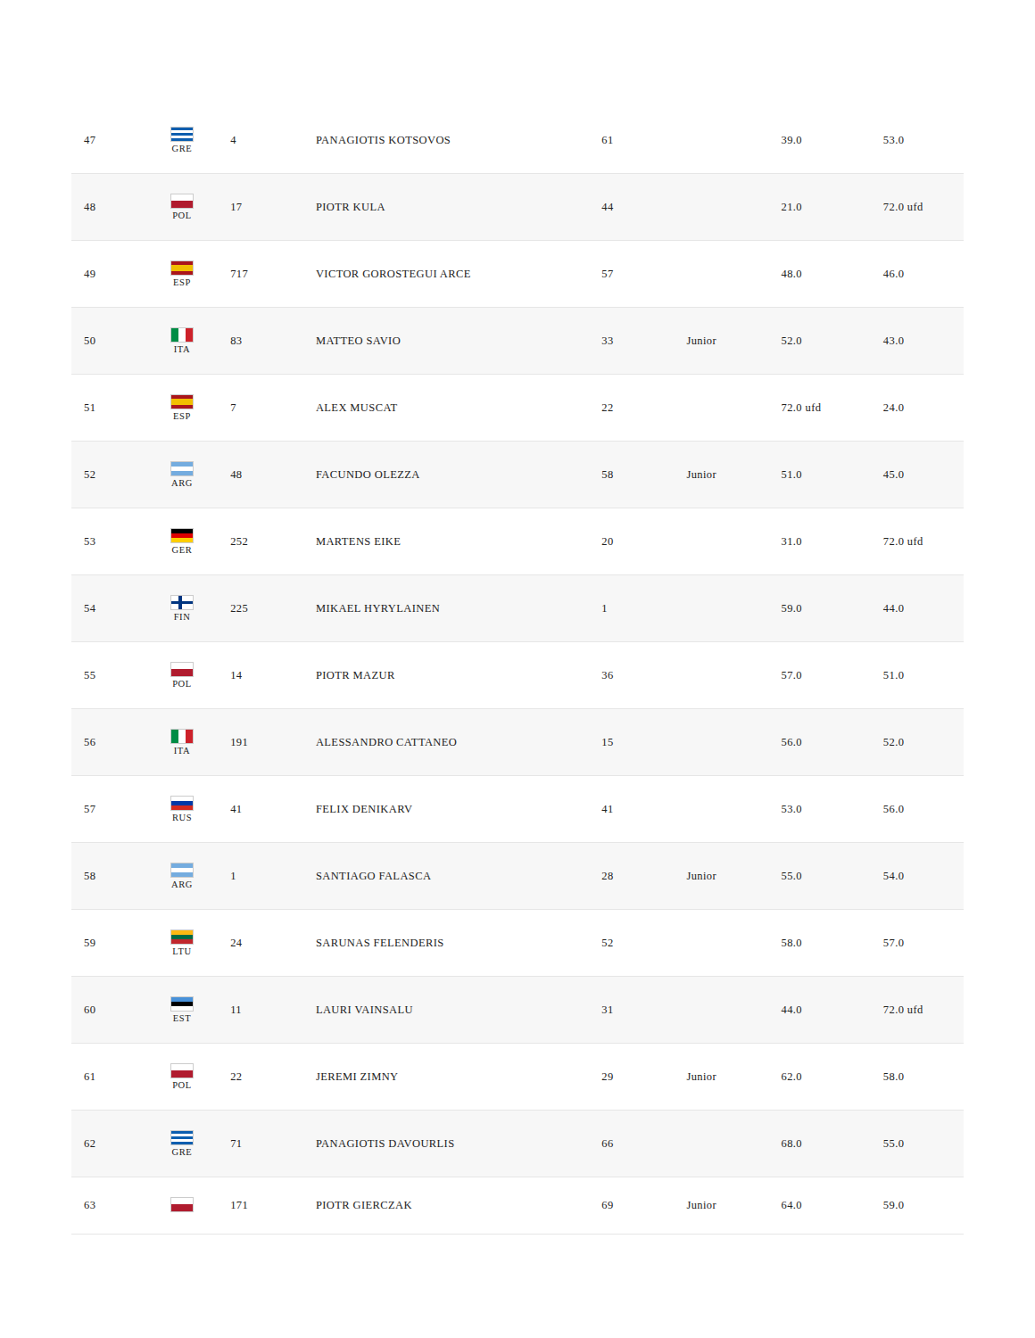| 47 | GRE | 4 | PANAGIOTIS KOTSOVOS | 61 | | 39.0 | 53.0 |
| 48 | POL | 17 | PIOTR KULA | 44 | | 21.0 | 72.0 ufd |
| 49 | ESP | 717 | VICTOR GOROSTEGUI ARCE | 57 | | 48.0 | 46.0 |
| 50 | ITA | 83 | MATTEO SAVIO | 33 | Junior | 52.0 | 43.0 |
| 51 | ESP | 7 | ALEX MUSCAT | 22 | | 72.0 ufd | 24.0 |
| 52 | ARG | 48 | FACUNDO OLEZZA | 58 | Junior | 51.0 | 45.0 |
| 53 | GER | 252 | MARTENS EIKE | 20 | | 31.0 | 72.0 ufd |
| 54 | FIN | 225 | MIKAEL HYRYLAINEN | 1 | | 59.0 | 44.0 |
| 55 | POL | 14 | PIOTR MAZUR | 36 | | 57.0 | 51.0 |
| 56 | ITA | 191 | ALESSANDRO CATTANEO | 15 | | 56.0 | 52.0 |
| 57 | RUS | 41 | FELIX DENIKARV | 41 | | 53.0 | 56.0 |
| 58 | ARG | 1 | SANTIAGO FALASCA | 28 | Junior | 55.0 | 54.0 |
| 59 | LTU | 24 | SARUNAS FELENDERIS | 52 | | 58.0 | 57.0 |
| 60 | EST | 11 | LAURI VAINSALU | 31 | | 44.0 | 72.0 ufd |
| 61 | POL | 22 | JEREMI ZIMNY | 29 | Junior | 62.0 | 58.0 |
| 62 | GRE | 71 | PANAGIOTIS DAVOURLIS | 66 | | 68.0 | 55.0 |
| 63 | | 171 | PIOTR GIERCZAK | 69 | Junior | 64.0 | 59.0 |